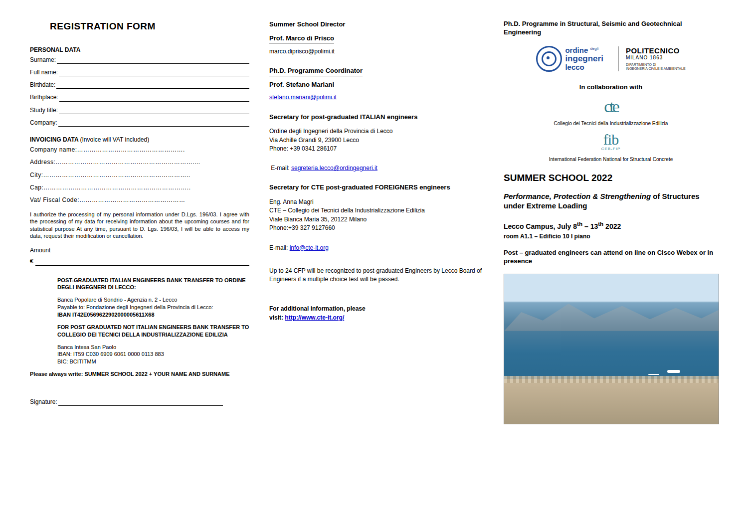REGISTRATION FORM
PERSONAL DATA
Surname:
Full name:
Birthdate:
Birthplace:
Study title:
Company:
INVOICING DATA (Invoice will VAT included)
Company name:…………………………………………….
Address:…………………………………………………………....
City:……………………………………………………………..
Cap:……………………………………………………………..
Vat/ Fiscal Code:……………………………………………
I authorize the processing of my personal information under D.Lgs. 196/03. I agree with the processing of my data for receiving information about the upcoming courses and for statistical purpose At any time, pursuant to D. Lgs. 196/03, I will be able to access my data, request their modification or cancellation.
Amount
€
POST-GRADUATED ITALIAN ENGINEERS BANK TRANSFER TO ORDINE DEGLI INGEGNERI DI LECCO:
Banca Popolare di Sondrio - Agenzia n. 2 - Lecco
Payable to: Fondazione degli Ingegneri della Provincia di Lecco:
IBAN IT42E0569622902000005611X68
FOR POST GRADUATED NOT ITALIAN ENGINEERS BANK TRANSFER TO COLLEGIO DEI TECNICI DELLA INDUSTRIALIZZAZIONE EDILIZIA
Banca Intesa San Paolo
IBAN: IT59 C030 6909 6061 0000 0113 883
BIC: BCITITMM
Please always write: SUMMER SCHOOL 2022 + YOUR NAME AND SURNAME
Signature:
Summer School Director
Prof. Marco di Prisco
marco.diprisco@polimi.it
Ph.D. Programme Coordinator
Prof. Stefano Mariani
stefano.mariani@polimi.it
Secretary for post-graduated ITALIAN engineers
Ordine degli Ingegneri della Provincia di Lecco
Via Achille Grandi 9, 23900 Lecco
Phone: +39 0341 286107
E-mail: segreteria.lecco@ordingegneri.it
Secretary for CTE post-graduated FOREIGNERS engineers
Eng. Anna Magri
CTE – Collegio dei Tecnici della Industrializzazione Edilizia
Viale Bianca Maria 35, 20122 Milano
Phone:+39 327 9127660
E-mail: info@cte-it.org
Up to 24 CFP will be recognized to post-graduated Engineers by Lecco Board of Engineers if a multiple choice test will be passed.
For additional information, please
visit: http://www.cte-it.org/
Ph.D. Programme in Structural, Seismic and Geotechnical Engineering
ordine degli
ingegneri
lecco
POLITECNICO
MILANO 1863
DIPARTIMENTO DI
INGEGNERIA CIVILE E AMBIENTALE
In collaboration with
cte
Collegio dei Tecnici della Industrializzazione Edilizia
fib
CEB-FIP
International Federation National for Structural Concrete
SUMMER SCHOOL 2022
Performance, Protection & Strengthening of Structures under Extreme Loading
Lecco Campus, July 8th – 13th 2022
room A1.1 – Edificio 10 I piano
Post – graduated engineers can attend on line on Cisco Webex or in presence